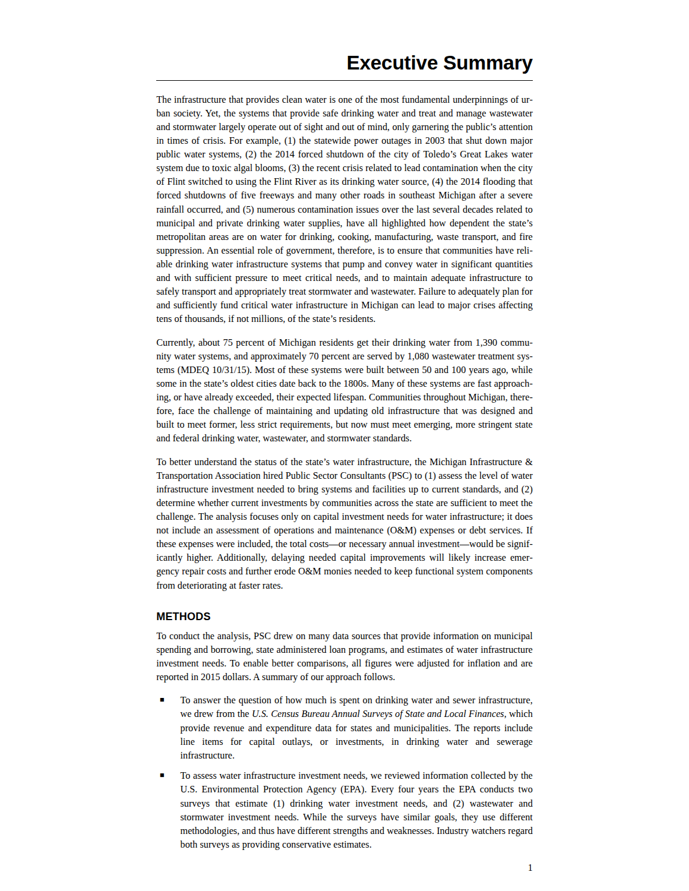Executive Summary
The infrastructure that provides clean water is one of the most fundamental underpinnings of urban society. Yet, the systems that provide safe drinking water and treat and manage wastewater and stormwater largely operate out of sight and out of mind, only garnering the public’s attention in times of crisis. For example, (1) the statewide power outages in 2003 that shut down major public water systems, (2) the 2014 forced shutdown of the city of Toledo’s Great Lakes water system due to toxic algal blooms, (3) the recent crisis related to lead contamination when the city of Flint switched to using the Flint River as its drinking water source, (4) the 2014 flooding that forced shutdowns of five freeways and many other roads in southeast Michigan after a severe rainfall occurred, and (5) numerous contamination issues over the last several decades related to municipal and private drinking water supplies, have all highlighted how dependent the state’s metropolitan areas are on water for drinking, cooking, manufacturing, waste transport, and fire suppression. An essential role of government, therefore, is to ensure that communities have reliable drinking water infrastructure systems that pump and convey water in significant quantities and with sufficient pressure to meet critical needs, and to maintain adequate infrastructure to safely transport and appropriately treat stormwater and wastewater. Failure to adequately plan for and sufficiently fund critical water infrastructure in Michigan can lead to major crises affecting tens of thousands, if not millions, of the state’s residents.
Currently, about 75 percent of Michigan residents get their drinking water from 1,390 community water systems, and approximately 70 percent are served by 1,080 wastewater treatment systems (MDEQ 10/31/15). Most of these systems were built between 50 and 100 years ago, while some in the state’s oldest cities date back to the 1800s. Many of these systems are fast approaching, or have already exceeded, their expected lifespan. Communities throughout Michigan, therefore, face the challenge of maintaining and updating old infrastructure that was designed and built to meet former, less strict requirements, but now must meet emerging, more stringent state and federal drinking water, wastewater, and stormwater standards.
To better understand the status of the state’s water infrastructure, the Michigan Infrastructure & Transportation Association hired Public Sector Consultants (PSC) to (1) assess the level of water infrastructure investment needed to bring systems and facilities up to current standards, and (2) determine whether current investments by communities across the state are sufficient to meet the challenge. The analysis focuses only on capital investment needs for water infrastructure; it does not include an assessment of operations and maintenance (O&M) expenses or debt services. If these expenses were included, the total costs—or necessary annual investment—would be significantly higher. Additionally, delaying needed capital improvements will likely increase emergency repair costs and further erode O&M monies needed to keep functional system components from deteriorating at faster rates.
METHODS
To conduct the analysis, PSC drew on many data sources that provide information on municipal spending and borrowing, state administered loan programs, and estimates of water infrastructure investment needs. To enable better comparisons, all figures were adjusted for inflation and are reported in 2015 dollars. A summary of our approach follows.
To answer the question of how much is spent on drinking water and sewer infrastructure, we drew from the U.S. Census Bureau Annual Surveys of State and Local Finances, which provide revenue and expenditure data for states and municipalities. The reports include line items for capital outlays, or investments, in drinking water and sewerage infrastructure.
To assess water infrastructure investment needs, we reviewed information collected by the U.S. Environmental Protection Agency (EPA). Every four years the EPA conducts two surveys that estimate (1) drinking water investment needs, and (2) wastewater and stormwater investment needs. While the surveys have similar goals, they use different methodologies, and thus have different strengths and weaknesses. Industry watchers regard both surveys as providing conservative estimates.
1